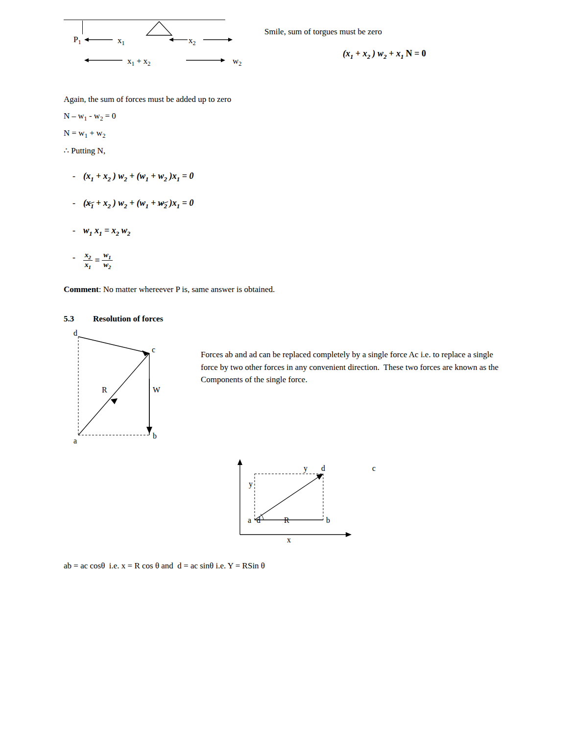P1
x1
x2
x1 + x2
w2
Smile, sum of torgues must be zero
(x1 + x2 ) w2 + x1 N = 0
Again, the sum of forces must be added up to zero
N – w1 - w2 = 0
N = w1 + w2
∴ Putting N,
(x1 + x2 ) w2 + (w1 + w2 )x1 = 0
(x1 + x2 ) w2 + (w1 + w2 )x1 = 0
w1 x1 = x2 w2
x2 x1 = w1 w2
Comment: No matter whereever P is, same answer is obtained.
5.3 Resolution of forces
d c a b R W
Forces ab and ad can be replaced completely by a single force Ac i.e. to replace a single force by two other forces in any convenient direction. These two forces are known as the Components of the single force.
y y d c a d R b x
ab = ac cosθ i.e. x = R cos θ and d = ac sinθ i.e. Y = RSin θ